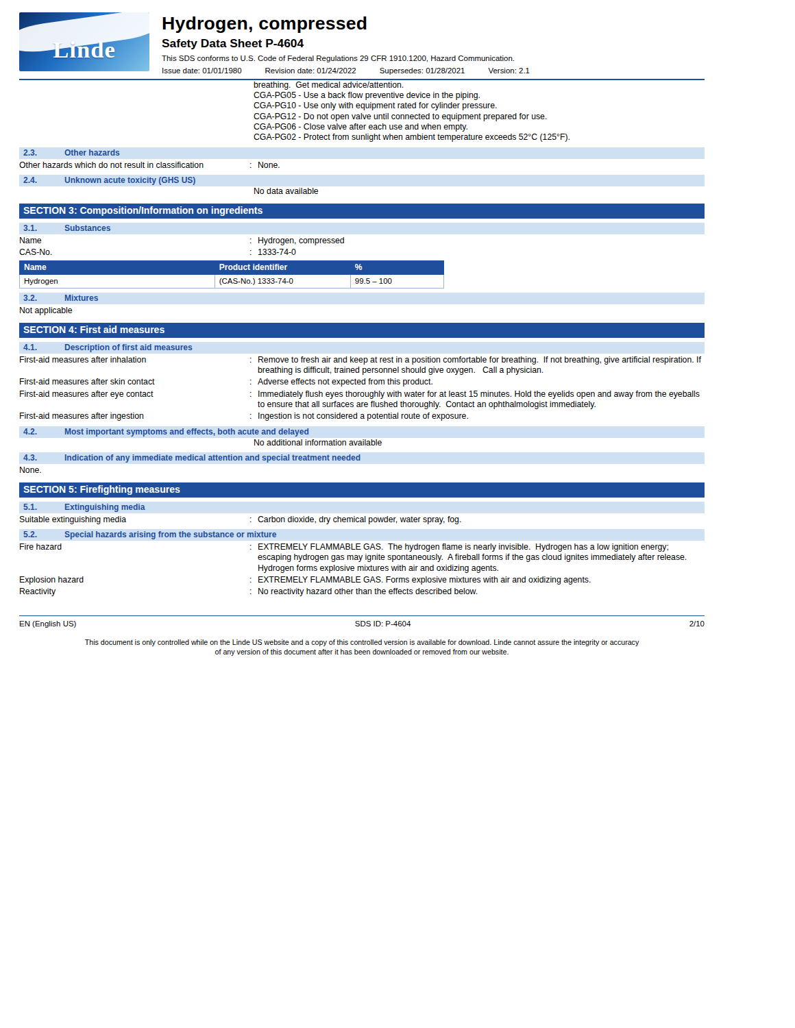Linde
Hydrogen, compressed
Safety Data Sheet P-4604
This SDS conforms to U.S. Code of Federal Regulations 29 CFR 1910.1200, Hazard Communication.
Issue date: 01/01/1980 Revision date: 01/24/2022 Supersedes: 01/28/2021 Version: 2.1
breathing. Get medical advice/attention.
CGA-PG05 - Use a back flow preventive device in the piping.
CGA-PG10 - Use only with equipment rated for cylinder pressure.
CGA-PG12 - Do not open valve until connected to equipment prepared for use.
CGA-PG06 - Close valve after each use and when empty.
CGA-PG02 - Protect from sunlight when ambient temperature exceeds 52°C (125°F).
2.3. Other hazards
Other hazards which do not result in classification
:
None.
2.4. Unknown acute toxicity (GHS US)
No data available
SECTION 3: Composition/Information on ingredients
3.1. Substances
Name
:
Hydrogen, compressed
CAS-No.
:
1333-74-0
| Name | Product identifier | % |
| --- | --- | --- |
| Hydrogen | (CAS-No.) 1333-74-0 | 99.5 – 100 |
3.2. Mixtures
Not applicable
SECTION 4: First aid measures
4.1. Description of first aid measures
First-aid measures after inhalation
:
Remove to fresh air and keep at rest in a position comfortable for breathing. If not breathing, give artificial respiration. If breathing is difficult, trained personnel should give oxygen. Call a physician.
First-aid measures after skin contact
:
Adverse effects not expected from this product.
First-aid measures after eye contact
:
Immediately flush eyes thoroughly with water for at least 15 minutes. Hold the eyelids open and away from the eyeballs to ensure that all surfaces are flushed thoroughly. Contact an ophthalmologist immediately.
First-aid measures after ingestion
:
Ingestion is not considered a potential route of exposure.
4.2. Most important symptoms and effects, both acute and delayed
No additional information available
4.3. Indication of any immediate medical attention and special treatment needed
None.
SECTION 5: Firefighting measures
5.1. Extinguishing media
Suitable extinguishing media
:
Carbon dioxide, dry chemical powder, water spray, fog.
5.2. Special hazards arising from the substance or mixture
Fire hazard
:
EXTREMELY FLAMMABLE GAS. The hydrogen flame is nearly invisible. Hydrogen has a low ignition energy; escaping hydrogen gas may ignite spontaneously. A fireball forms if the gas cloud ignites immediately after release. Hydrogen forms explosive mixtures with air and oxidizing agents.
Explosion hazard
:
EXTREMELY FLAMMABLE GAS. Forms explosive mixtures with air and oxidizing agents.
Reactivity
:
No reactivity hazard other than the effects described below.
EN (English US) SDS ID: P-4604 2/10
This document is only controlled while on the Linde US website and a copy of this controlled version is available for download. Linde cannot assure the integrity or accuracy
of any version of this document after it has been downloaded or removed from our website.